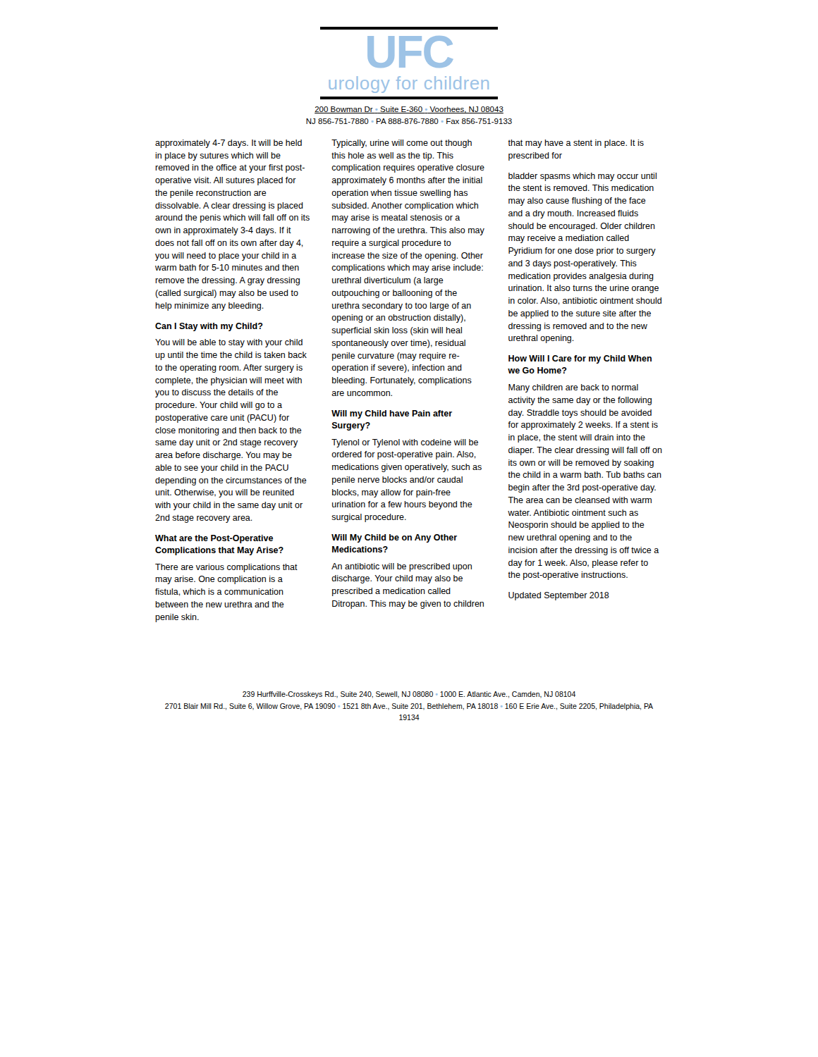UFC
urology for children
200 Bowman Dr • Suite E-360 • Voorhees, NJ 08043
NJ 856-751-7880 • PA 888-876-7880 • Fax 856-751-9133
approximately 4-7 days. It will be held in place by sutures which will be removed in the office at your first post-operative visit. All sutures placed for the penile reconstruction are dissolvable. A clear dressing is placed around the penis which will fall off on its own in approximately 3-4 days. If it does not fall off on its own after day 4, you will need to place your child in a warm bath for 5-10 minutes and then remove the dressing. A gray dressing (called surgical) may also be used to help minimize any bleeding.
Can I Stay with my Child?
You will be able to stay with your child up until the time the child is taken back to the operating room. After surgery is complete, the physician will meet with you to discuss the details of the procedure. Your child will go to a postoperative care unit (PACU) for close monitoring and then back to the same day unit or 2nd stage recovery area before discharge. You may be able to see your child in the PACU depending on the circumstances of the unit. Otherwise, you will be reunited with your child in the same day unit or 2nd stage recovery area.
What are the Post-Operative Complications that May Arise?
There are various complications that may arise. One complication is a fistula, which is a communication between the new urethra and the penile skin.
Typically, urine will come out though this hole as well as the tip. This complication requires operative closure approximately 6 months after the initial operation when tissue swelling has subsided. Another complication which may arise is meatal stenosis or a narrowing of the urethra. This also may require a surgical procedure to increase the size of the opening. Other complications which may arise include: urethral diverticulum (a large outpouching or ballooning of the urethra secondary to too large of an opening or an obstruction distally), superficial skin loss (skin will heal spontaneously over time), residual penile curvature (may require re-operation if severe), infection and bleeding. Fortunately, complications are uncommon.
Will my Child have Pain after Surgery?
Tylenol or Tylenol with codeine will be ordered for post-operative pain. Also, medications given operatively, such as penile nerve blocks and/or caudal blocks, may allow for pain-free urination for a few hours beyond the surgical procedure.
Will My Child be on Any Other Medications?
An antibiotic will be prescribed upon discharge. Your child may also be prescribed a medication called Ditropan. This may be given to children that may have a stent in place. It is prescribed for
bladder spasms which may occur until the stent is removed. This medication may also cause flushing of the face and a dry mouth. Increased fluids should be encouraged. Older children may receive a mediation called Pyridium for one dose prior to surgery and 3 days post-operatively. This medication provides analgesia during urination. It also turns the urine orange in color. Also, antibiotic ointment should be applied to the suture site after the dressing is removed and to the new urethral opening.
How Will I Care for my Child When we Go Home?
Many children are back to normal activity the same day or the following day. Straddle toys should be avoided for approximately 2 weeks. If a stent is in place, the stent will drain into the diaper. The clear dressing will fall off on its own or will be removed by soaking the child in a warm bath. Tub baths can begin after the 3rd post-operative day. The area can be cleansed with warm water. Antibiotic ointment such as Neosporin should be applied to the new urethral opening and to the incision after the dressing is off twice a day for 1 week. Also, please refer to the post-operative instructions.
Updated September 2018
239 Hurffville-Crosskeys Rd., Suite 240, Sewell, NJ 08080 • 1000 E. Atlantic Ave., Camden, NJ 08104
2701 Blair Mill Rd., Suite 6, Willow Grove, PA 19090 • 1521 8th Ave., Suite 201, Bethlehem, PA 18018 • 160 E Erie Ave., Suite 2205, Philadelphia, PA 19134